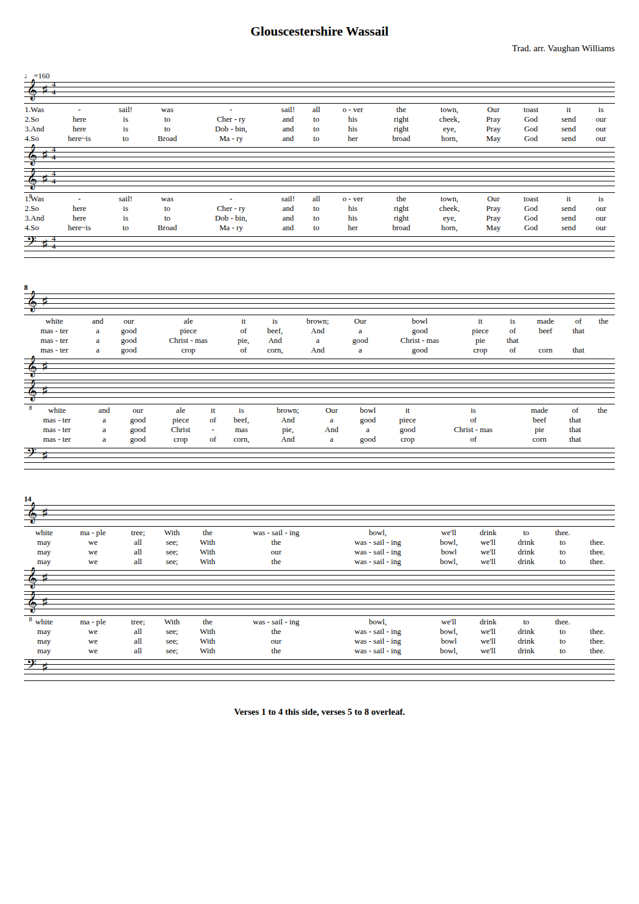Glouscestershire Wassail
Trad. arr. Vaughan Williams
♩ =160
𝄞 ♯ 4
4
| 1.Was | - | sail! | was | - | sail! | all | o - ver | the | town, | Our | toast | it | is |
| 2.So | here | is | to | Cher - ry | and | to | his | right | cheek, | Pray | God | send | our |
| 3.And | here | is | to | Dob - bin, | and | to | his | right | eye, | Pray | God | send | our |
| 4.So | here~is | to | Broad | Ma - ry | and | to | her | broad | horn, | May | God | send | our |
𝄞 ♯ 4
4
𝄞 8 ♯ 4
4
| 1.Was | - | sail! | was | - | sail! | all | o - ver | the | town, | Our | toast | it | is |
| 2.So | here | is | to | Cher - ry | and | to | his | right | cheek, | Pray | God | send | our |
| 3.And | here | is | to | Dob - bin, | and | to | his | right | eye, | Pray | God | send | our |
| 4.So | here~is | to | Broad | Ma - ry | and | to | her | broad | horn, | May | God | send | our |
𝄢 ♯ 4
4
8
𝄞 ♯
| white | and | our | ale | it | is | brown; | Our | bowl | it | is | made | of | the |
| mas - ter | a | good | piece | of | beef, | And | a | good | piece | of | beef | that | |
| mas - ter | a | good | Christ - mas | pie, | And | a | good | Christ - mas | pie | that | | | |
| mas - ter | a | good | crop | of | corn, | And | a | good | crop | of | corn | that | |
𝄞 ♯
𝄞 8 ♯
| white | and | our | ale | it | is | brown; | Our | bowl | it | is | made | of | the |
| mas - ter | a | good | piece | of | beef, | And | a | good | piece | of | beef | that | |
| mas - ter | a | good | Christ | - | mas | pie, | And | a | good | Christ - mas | pie | that | |
| mas - ter | a | good | crop | of | corn, | And | a | good | crop | of | corn | that | |
𝄢 ♯
14
𝄞 ♯
| white | ma - ple | tree; | With | the | was - sail - ing | bowl, | we'll | drink | to | thee. |
| may | we | all | see; | With | the | was - sail - ing | bowl, | we'll | drink | to | thee. |
| may | we | all | see; | With | our | was - sail - ing | bowl | we'll | drink | to | thee. |
| may | we | all | see; | With | the | was - sail - ing | bowl, | we'll | drink | to | thee. |
𝄞 ♯
𝄞 8 ♯
| white | ma - ple | tree; | With | the | was - sail - ing | bowl, | we'll | drink | to | thee. |
| may | we | all | see; | With | the | was - sail - ing | bowl, | we'll | drink | to | thee. |
| may | we | all | see; | With | our | was - sail - ing | bowl | we'll | drink | to | thee. |
| may | we | all | see; | With | the | was - sail - ing | bowl, | we'll | drink | to | thee. |
𝄢 ♯
Verses 1 to 4 this side, verses 5 to 8 overleaf.